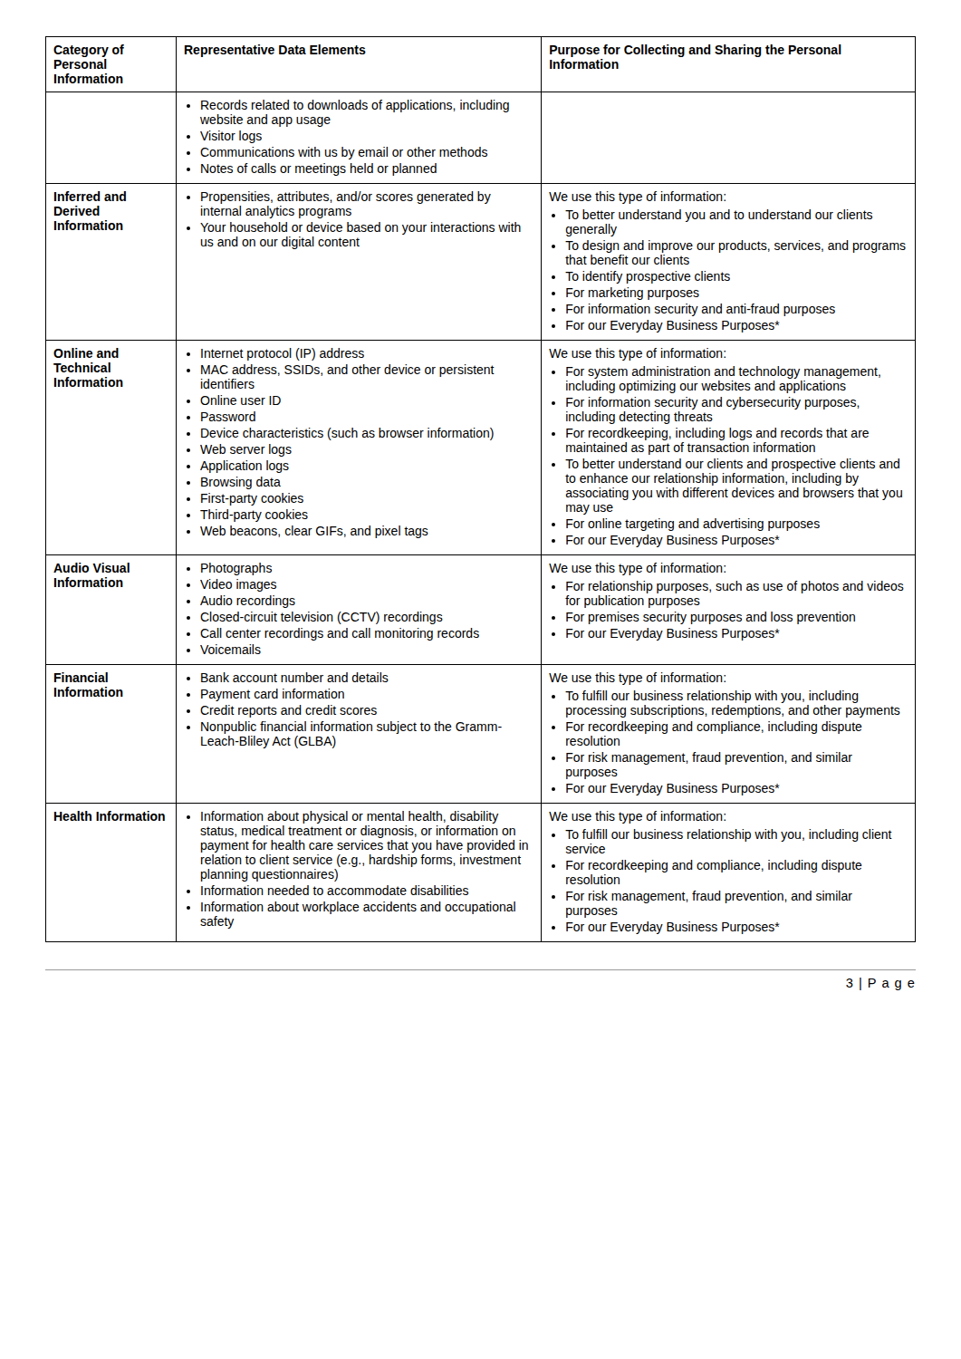| Category of Personal Information | Representative Data Elements | Purpose for Collecting and Sharing the Personal Information |
| --- | --- | --- |
| | Records related to downloads of applications, including website and app usage Visitor logs Communications with us by email or other methods Notes of calls or meetings held or planned | |
| Inferred and Derived Information | Propensities, attributes, and/or scores generated by internal analytics programs Your household or device based on your interactions with us and on our digital content | We use this type of information: To better understand you and to understand our clients generally To design and improve our products, services, and programs that benefit our clients To identify prospective clients For marketing purposes For information security and anti-fraud purposes For our Everyday Business Purposes* |
| Online and Technical Information | Internet protocol (IP) address MAC address, SSIDs, and other device or persistent identifiers Online user ID Password Device characteristics (such as browser information) Web server logs Application logs Browsing data First-party cookies Third-party cookies Web beacons, clear GIFs, and pixel tags | We use this type of information: For system administration and technology management, including optimizing our websites and applications For information security and cybersecurity purposes, including detecting threats For recordkeeping, including logs and records that are maintained as part of transaction information To better understand our clients and prospective clients and to enhance our relationship information, including by associating you with different devices and browsers that you may use For online targeting and advertising purposes For our Everyday Business Purposes* |
| Audio Visual Information | Photographs Video images Audio recordings Closed-circuit television (CCTV) recordings Call center recordings and call monitoring records Voicemails | We use this type of information: For relationship purposes, such as use of photos and videos for publication purposes For premises security purposes and loss prevention For our Everyday Business Purposes* |
| Financial Information | Bank account number and details Payment card information Credit reports and credit scores Nonpublic financial information subject to the Gramm-Leach-Bliley Act (GLBA) | We use this type of information: To fulfill our business relationship with you, including processing subscriptions, redemptions, and other payments For recordkeeping and compliance, including dispute resolution For risk management, fraud prevention, and similar purposes For our Everyday Business Purposes* |
| Health Information | Information about physical or mental health, disability status, medical treatment or diagnosis, or information on payment for health care services that you have provided in relation to client service (e.g., hardship forms, investment planning questionnaires) Information needed to accommodate disabilities Information about workplace accidents and occupational safety | We use this type of information: To fulfill our business relationship with you, including client service For recordkeeping and compliance, including dispute resolution For risk management, fraud prevention, and similar purposes For our Everyday Business Purposes* |
3 | P a g e